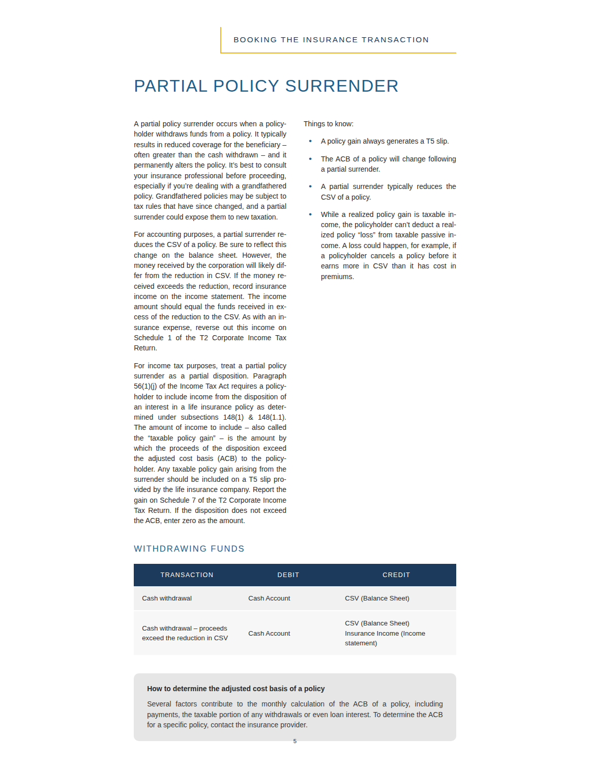Booking the Insurance Transaction
PARTIAL POLICY SURRENDER
A partial policy surrender occurs when a policyholder withdraws funds from a policy. It typically results in reduced coverage for the beneficiary – often greater than the cash withdrawn – and it permanently alters the policy. It’s best to consult your insurance professional before proceeding, especially if you’re dealing with a grandfathered policy. Grandfathered policies may be subject to tax rules that have since changed, and a partial surrender could expose them to new taxation.
For accounting purposes, a partial surrender reduces the CSV of a policy. Be sure to reflect this change on the balance sheet. However, the money received by the corporation will likely differ from the reduction in CSV. If the money received exceeds the reduction, record insurance income on the income statement. The income amount should equal the funds received in excess of the reduction to the CSV. As with an insurance expense, reverse out this income on Schedule 1 of the T2 Corporate Income Tax Return.
For income tax purposes, treat a partial policy surrender as a partial disposition. Paragraph 56(1)(j) of the Income Tax Act requires a policyholder to include income from the disposition of an interest in a life insurance policy as determined under subsections 148(1) & 148(1.1). The amount of income to include – also called the “taxable policy gain” – is the amount by which the proceeds of the disposition exceed the adjusted cost basis (ACB) to the policyholder. Any taxable policy gain arising from the surrender should be included on a T5 slip provided by the life insurance company. Report the gain on Schedule 7 of the T2 Corporate Income Tax Return. If the disposition does not exceed the ACB, enter zero as the amount.
Things to know:
A policy gain always generates a T5 slip.
The ACB of a policy will change following a partial surrender.
A partial surrender typically reduces the CSV of a policy.
While a realized policy gain is taxable income, the policyholder can’t deduct a realized policy “loss” from taxable passive income. A loss could happen, for example, if a policyholder cancels a policy before it earns more in CSV than it has cost in premiums.
Withdrawing Funds
| Transaction | Debit | Credit |
| --- | --- | --- |
| Cash withdrawal | Cash Account | CSV (Balance Sheet) |
| Cash withdrawal – proceeds exceed the reduction in CSV | Cash Account | CSV (Balance Sheet) Insurance Income (Income statement) |
How to determine the adjusted cost basis of a policy
Several factors contribute to the monthly calculation of the ACB of a policy, including payments, the taxable portion of any withdrawals or even loan interest. To determine the ACB for a specific policy, contact the insurance provider.
5